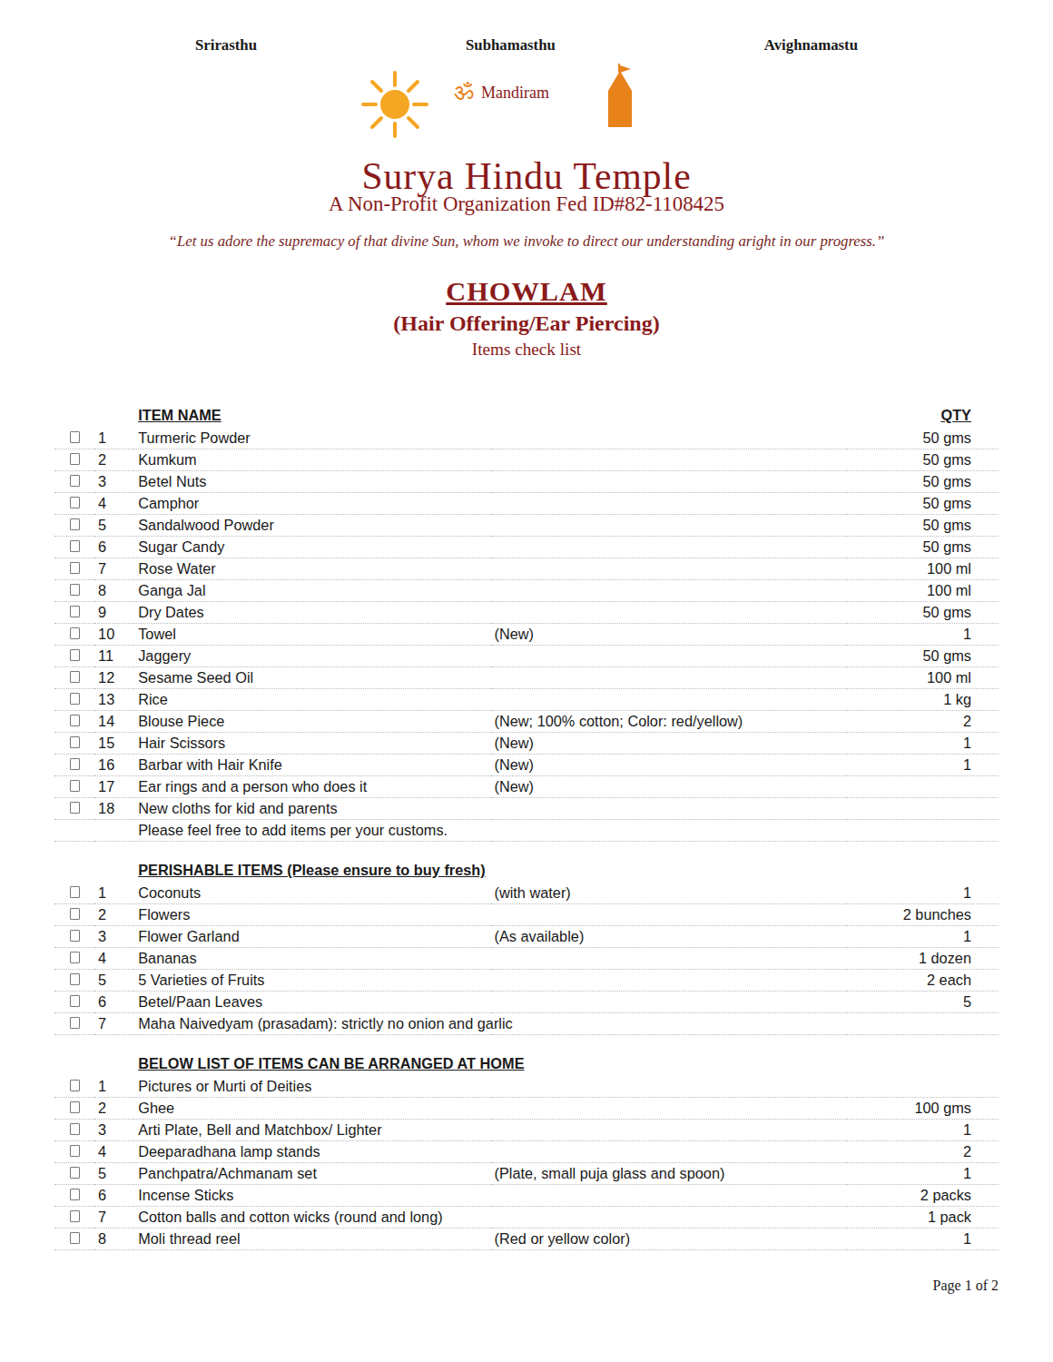Srirasthu Subhamasthu Avighnamastu
ॐ Mandiram
Surya Hindu Temple A Non-Profit Organization Fed ID#82-1108425
“Let us adore the supremacy of that divine Sun, whom we invoke to direct our understanding aright in our progress.”
CHOWLAM
(Hair Offering/Ear Piercing)
Items check list
| | | ITEM NAME | | QTY |
| | 1 | Turmeric Powder | | 50 gms |
| | 2 | Kumkum | | 50 gms |
| | 3 | Betel Nuts | | 50 gms |
| | 4 | Camphor | | 50 gms |
| | 5 | Sandalwood Powder | | 50 gms |
| | 6 | Sugar Candy | | 50 gms |
| | 7 | Rose Water | | 100 ml |
| | 8 | Ganga Jal | | 100 ml |
| | 9 | Dry Dates | | 50 gms |
| | 10 | Towel | (New) | 1 |
| | 11 | Jaggery | | 50 gms |
| | 12 | Sesame Seed Oil | | 100 ml |
| | 13 | Rice | | 1 kg |
| | 14 | Blouse Piece | (New; 100% cotton; Color: red/yellow) | 2 |
| | 15 | Hair Scissors | (New) | 1 |
| | 16 | Barbar with Hair Knife | (New) | 1 |
| | 17 | Ear rings and a person who does it | (New) | |
| | 18 | New cloths for kid and parents | |
| | | Please feel free to add items per your customs. | |
| | | PERISHABLE ITEMS (Please ensure to buy fresh) | |
| | 1 | Coconuts | (with water) | 1 |
| | 2 | Flowers | | 2 bunches |
| | 3 | Flower Garland | (As available) | 1 |
| | 4 | Bananas | | 1 dozen |
| | 5 | 5 Varieties of Fruits | | 2 each |
| | 6 | Betel/Paan Leaves | | 5 |
| | 7 | Maha Naivedyam (prasadam): strictly no onion and garlic | |
| | | BELOW LIST OF ITEMS CAN BE ARRANGED AT HOME | |
| | 1 | Pictures or Murti of Deities | |
| | 2 | Ghee | | 100 gms |
| | 3 | Arti Plate, Bell and Matchbox/ Lighter | 1 |
| | 4 | Deeparadhana lamp stands | 2 |
| | 5 | Panchpatra/Achmanam set | (Plate, small puja glass and spoon) | 1 |
| | 6 | Incense Sticks | | 2 packs |
| | 7 | Cotton balls and cotton wicks (round and long) | 1 pack |
| | 8 | Moli thread reel | (Red or yellow color) | 1 |
Page 1 of 2